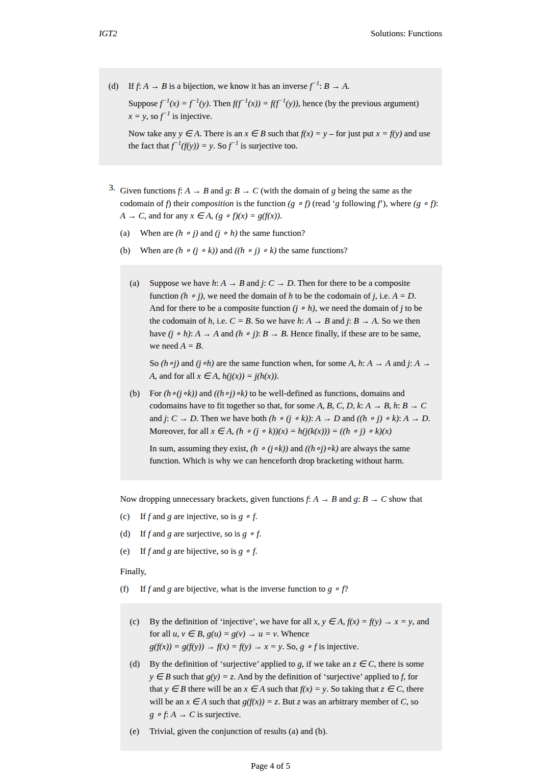IGT2
Solutions: Functions
(d)
If f: A → B is a bijection, we know it has an inverse f−1: B → A.
Suppose f−1(x) = f−1(y). Then f(f−1(x)) = f(f−1(y)), hence (by the previous argument) x = y, so f−1 is injective.
Now take any y ∈ A. There is an x ∈ B such that f(x) = y – for just put x = f(y) and use the fact that f−1(f(y)) = y. So f−1 is surjective too.
3.
Given functions f: A → B and g: B → C (with the domain of g being the same as the codomain of f) their composition is the function (g ∘ f) (read ‘g following f’), where (g ∘ f): A → C, and for any x ∈ A, (g ∘ f)(x) = g(f(x)).
(a)
When are (h ∘ j) and (j ∘ h) the same function?
(b)
When are (h ∘ (j ∘ k)) and ((h ∘ j) ∘ k) the same functions?
(a)
Suppose we have h: A → B and j: C → D. Then for there to be a composite function (h ∘ j), we need the domain of h to be the codomain of j, i.e. A = D. And for there to be a composite function (j ∘ h), we need the domain of j to be the codomain of h, i.e. C = B. So we have h: A → B and j: B → A. So we then have (j ∘ h): A → A and (h ∘ j): B → B. Hence finally, if these are to be same, we need A = B.
So (h∘j) and (j∘h) are the same function when, for some A, h: A → A and j: A → A, and for all x ∈ A, h(j(x)) = j(h(x)).
(b)
For (h∘(j∘k)) and ((h∘j)∘k) to be well-defined as functions, domains and codomains have to fit together so that, for some A, B, C, D, k: A → B, h: B → C and j: C → D. Then we have both (h ∘ (j ∘ k)): A → D and ((h ∘ j) ∘ k): A → D. Moreover, for all x ∈ A, (h ∘ (j ∘ k))(x) = h(j(k(x))) = ((h ∘ j) ∘ k)(x)
In sum, assuming they exist, (h ∘ (j∘k)) and ((h∘j)∘k) are always the same function. Which is why we can henceforth drop bracketing without harm.
Now dropping unnecessary brackets, given functions f: A → B and g: B → C show that
(c)
If f and g are injective, so is g ∘ f.
(d)
If f and g are surjective, so is g ∘ f.
(e)
If f and g are bijective, so is g ∘ f.
Finally,
(f)
If f and g are bijective, what is the inverse function to g ∘ f?
(c)
By the definition of ‘injective’, we have for all x, y ∈ A, f(x) = f(y) → x = y, and for all u, v ∈ B, g(u) = g(v) → u = v. Whence g(f(x)) = g(f(y)) → f(x) = f(y) → x = y. So, g ∘ f is injective.
(d)
By the definition of ‘surjective’ applied to g, if we take an z ∈ C, there is some y ∈ B such that g(y) = z. And by the definition of ‘surjective’ applied to f, for that y ∈ B there will be an x ∈ A such that f(x) = y. So taking that z ∈ C, there will be an x ∈ A such that g(f(x)) = z. But z was an arbitrary member of C, so g ∘ f: A → C is surjective.
(e)
Trivial, given the conjunction of results (a) and (b).
Page 4 of 5